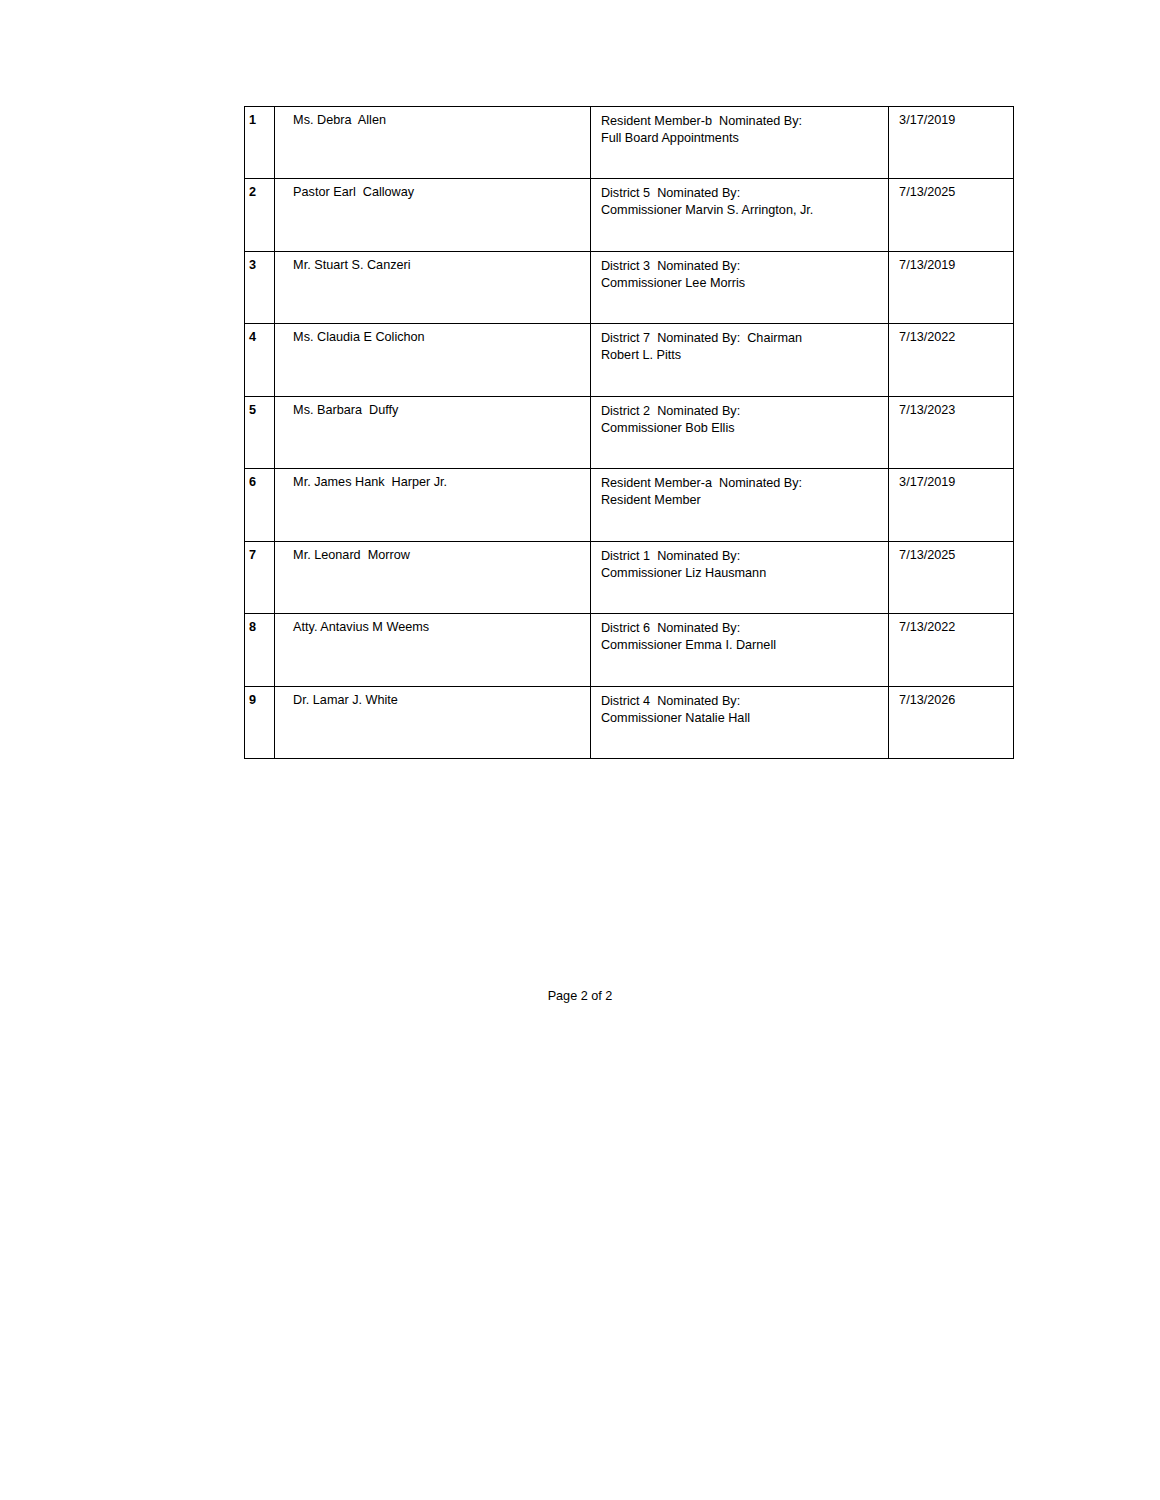| 1 | Ms. Debra Allen | Resident Member-b Nominated By: Full Board Appointments | 3/17/2019 |
| 2 | Pastor Earl Calloway | District 5 Nominated By: Commissioner Marvin S. Arrington, Jr. | 7/13/2025 |
| 3 | Mr. Stuart S. Canzeri | District 3 Nominated By: Commissioner Lee Morris | 7/13/2019 |
| 4 | Ms. Claudia E Colichon | District 7 Nominated By: Chairman Robert L. Pitts | 7/13/2022 |
| 5 | Ms. Barbara Duffy | District 2 Nominated By: Commissioner Bob Ellis | 7/13/2023 |
| 6 | Mr. James Hank Harper Jr. | Resident Member-a Nominated By: Resident Member | 3/17/2019 |
| 7 | Mr. Leonard Morrow | District 1 Nominated By: Commissioner Liz Hausmann | 7/13/2025 |
| 8 | Atty. Antavius M Weems | District 6 Nominated By: Commissioner Emma I. Darnell | 7/13/2022 |
| 9 | Dr. Lamar J. White | District 4 Nominated By: Commissioner Natalie Hall | 7/13/2026 |
Page 2 of 2